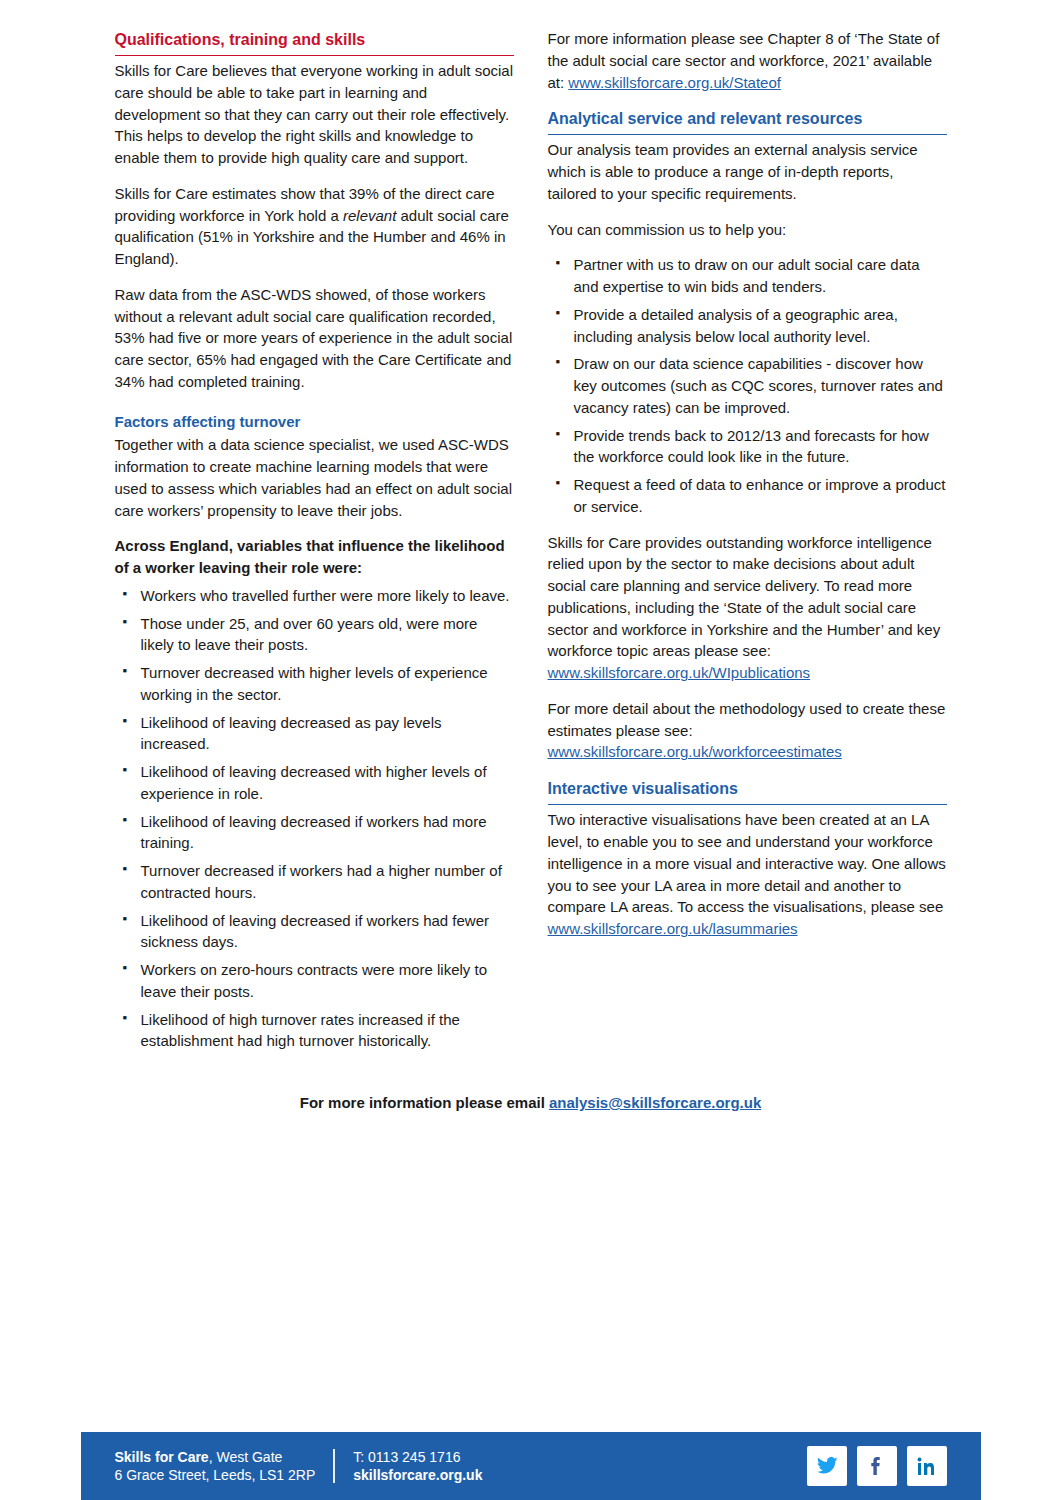Qualifications, training and skills
Skills for Care believes that everyone working in adult social care should be able to take part in learning and development so that they can carry out their role effectively. This helps to develop the right skills and knowledge to enable them to provide high quality care and support.
Skills for Care estimates show that 39% of the direct care providing workforce in York hold a relevant adult social care qualification (51% in Yorkshire and the Humber and 46% in England).
Raw data from the ASC-WDS showed, of those workers without a relevant adult social care qualification recorded, 53% had five or more years of experience in the adult social care sector, 65% had engaged with the Care Certificate and 34% had completed training.
Factors affecting turnover
Together with a data science specialist, we used ASC-WDS information to create machine learning models that were used to assess which variables had an effect on adult social care workers’ propensity to leave their jobs.
Across England, variables that influence the likelihood of a worker leaving their role were:
Workers who travelled further were more likely to leave.
Those under 25, and over 60 years old, were more likely to leave their posts.
Turnover decreased with higher levels of experience working in the sector.
Likelihood of leaving decreased as pay levels increased.
Likelihood of leaving decreased with higher levels of experience in role.
Likelihood of leaving decreased if workers had more training.
Turnover decreased if workers had a higher number of contracted hours.
Likelihood of leaving decreased if workers had fewer sickness days.
Workers on zero-hours contracts were more likely to leave their posts.
Likelihood of high turnover rates increased if the establishment had high turnover historically.
For more information please see Chapter 8 of ‘The State of the adult social care sector and workforce, 2021’ available at: www.skillsforcare.org.uk/Stateof
Analytical service and relevant resources
Our analysis team provides an external analysis service which is able to produce a range of in-depth reports, tailored to your specific requirements.
You can commission us to help you:
Partner with us to draw on our adult social care data and expertise to win bids and tenders.
Provide a detailed analysis of a geographic area, including analysis below local authority level.
Draw on our data science capabilities - discover how key outcomes (such as CQC scores, turnover rates and vacancy rates) can be improved.
Provide trends back to 2012/13 and forecasts for how the workforce could look like in the future.
Request a feed of data to enhance or improve a product or service.
Skills for Care provides outstanding workforce intelligence relied upon by the sector to make decisions about adult social care planning and service delivery. To read more publications, including the ‘State of the adult social care sector and workforce in Yorkshire and the Humber’ and key workforce topic areas please see: www.skillsforcare.org.uk/WIpublications
For more detail about the methodology used to create these estimates please see: www.skillsforcare.org.uk/workforceestimates
Interactive visualisations
Two interactive visualisations have been created at an LA level, to enable you to see and understand your workforce intelligence in a more visual and interactive way. One allows you to see your LA area in more detail and another to compare LA areas. To access the visualisations, please see www.skillsforcare.org.uk/lasummaries
For more information please email analysis@skillsforcare.org.uk
Skills for Care, West Gate
6 Grace Street, Leeds, LS1 2RP
T: 0113 245 1716
skillsforcare.org.uk